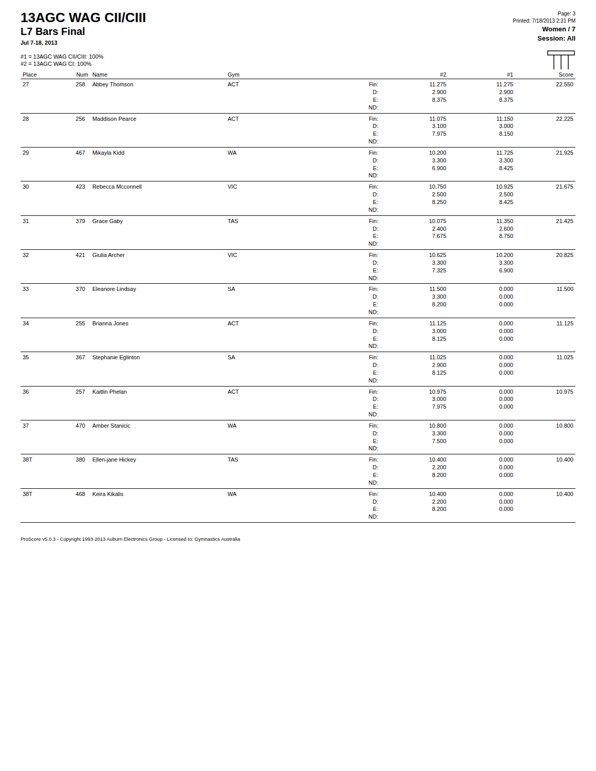13AGC WAG CII/CIII
L7 Bars Final
Jul 7-18, 2013
Page: 3
Printed: 7/18/2013 2:31 PM
Women / 7
Session: All
#1 = 13AGC WAG CII/CIII: 100%
#2 = 13AGC WAG CI: 100%
| Place | Num | Name | Gym | | #2 | #1 | Score |
| --- | --- | --- | --- | --- | --- | --- | --- |
| 27 | 258 | Abbey Thomson | ACT | Fin: | 11.275 | 11.275 | 22.550 |
| | | | | D: | 2.900 | 2.900 | |
| | | | | E: | 8.375 | 8.375 | |
| | | | | ND: | | | |
| 28 | 256 | Maddison Pearce | ACT | Fin: | 11.075 | 11.150 | 22.225 |
| | | | | D: | 3.100 | 3.000 | |
| | | | | E: | 7.975 | 8.150 | |
| | | | | ND: | | | |
| 29 | 467 | Mikayla Kidd | WA | Fin: | 10.200 | 11.725 | 21.925 |
| | | | | D: | 3.300 | 3.300 | |
| | | | | E: | 6.900 | 8.425 | |
| | | | | ND: | | | |
| 30 | 423 | Rebecca Mcconnell | VIC | Fin: | 10.750 | 10.925 | 21.675 |
| | | | | D: | 2.500 | 2.500 | |
| | | | | E: | 8.250 | 8.425 | |
| | | | | ND: | | | |
| 31 | 379 | Grace Gaby | TAS | Fin: | 10.075 | 11.350 | 21.425 |
| | | | | D: | 2.400 | 2.600 | |
| | | | | E: | 7.675 | 8.750 | |
| | | | | ND: | | | |
| 32 | 421 | Giulia Archer | VIC | Fin: | 10.625 | 10.200 | 20.825 |
| | | | | D: | 3.300 | 3.300 | |
| | | | | E: | 7.325 | 6.900 | |
| | | | | ND: | | | |
| 33 | 370 | Eleanore Lindsay | SA | Fin: | 11.500 | 0.000 | 11.500 |
| | | | | D: | 3.300 | 0.000 | |
| | | | | E: | 8.200 | 0.000 | |
| | | | | ND: | | | |
| 34 | 255 | Brianna Jones | ACT | Fin: | 11.125 | 0.000 | 11.125 |
| | | | | D: | 3.000 | 0.000 | |
| | | | | E: | 8.125 | 0.000 | |
| | | | | ND: | | | |
| 35 | 367 | Stephanie Eglinton | SA | Fin: | 11.025 | 0.000 | 11.025 |
| | | | | D: | 2.900 | 0.000 | |
| | | | | E: | 8.125 | 0.000 | |
| | | | | ND: | | | |
| 36 | 257 | Kaitlin Phelan | ACT | Fin: | 10.975 | 0.000 | 10.975 |
| | | | | D: | 3.000 | 0.000 | |
| | | | | E: | 7.975 | 0.000 | |
| | | | | ND: | | | |
| 37 | 470 | Amber Stanicic | WA | Fin: | 10.800 | 0.000 | 10.800 |
| | | | | D: | 3.300 | 0.000 | |
| | | | | E: | 7.500 | 0.000 | |
| | | | | ND: | | | |
| 38T | 380 | Ellen-jane Hickey | TAS | Fin: | 10.400 | 0.000 | 10.400 |
| | | | | D: | 2.200 | 0.000 | |
| | | | | E: | 8.200 | 0.000 | |
| | | | | ND: | | | |
| 38T | 468 | Keira Kikalis | WA | Fin: | 10.400 | 0.000 | 10.400 |
| | | | | D: | 2.200 | 0.000 | |
| | | | | E: | 8.200 | 0.000 | |
| | | | | ND: | | | |
ProScore v5.0.3 - Copyright 1993-2013 Auburn Electronics Group - Licensed to: Gymnastics Australia